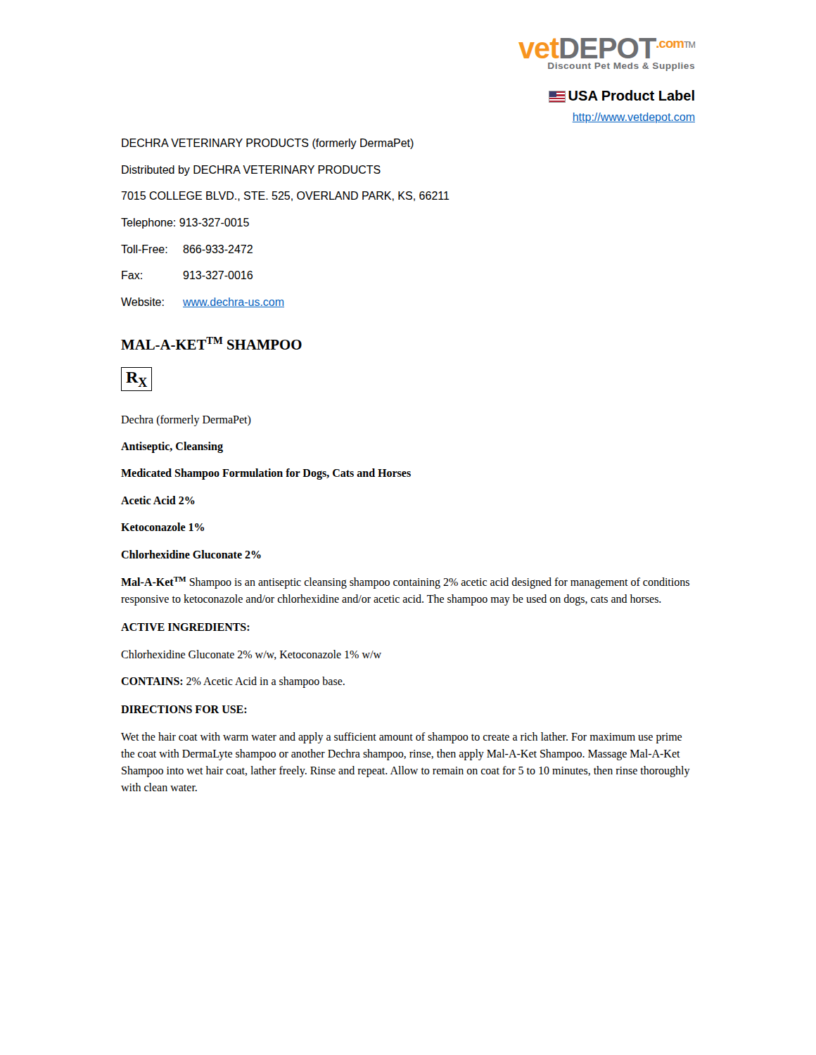vet DEPOT.com TM
Discount Pet Meds & Supplies
USA Product Label
http://www.vetdepot.com
DECHRA VETERINARY PRODUCTS (formerly DermaPet)
Distributed by DECHRA VETERINARY PRODUCTS
7015 COLLEGE BLVD., STE. 525, OVERLAND PARK, KS, 66211
Telephone: 913-327-0015
Toll-Free: 866-933-2472
Fax: 913-327-0016
Website: www.dechra-us.com
MAL-A-KETTM SHAMPOO
RX
Dechra (formerly DermaPet)
Antiseptic, Cleansing
Medicated Shampoo Formulation for Dogs, Cats and Horses
Acetic Acid 2%
Ketoconazole 1%
Chlorhexidine Gluconate 2%
Mal-A-KetTM Shampoo is an antiseptic cleansing shampoo containing 2% acetic acid designed for management of conditions responsive to ketoconazole and/or chlorhexidine and/or acetic acid. The shampoo may be used on dogs, cats and horses.
ACTIVE INGREDIENTS:
Chlorhexidine Gluconate 2% w/w, Ketoconazole 1% w/w
CONTAINS: 2% Acetic Acid in a shampoo base.
DIRECTIONS FOR USE:
Wet the hair coat with warm water and apply a sufficient amount of shampoo to create a rich lather. For maximum use prime the coat with DermaLyte shampoo or another Dechra shampoo, rinse, then apply Mal-A-Ket Shampoo. Massage Mal-A-Ket Shampoo into wet hair coat, lather freely. Rinse and repeat. Allow to remain on coat for 5 to 10 minutes, then rinse thoroughly with clean water.